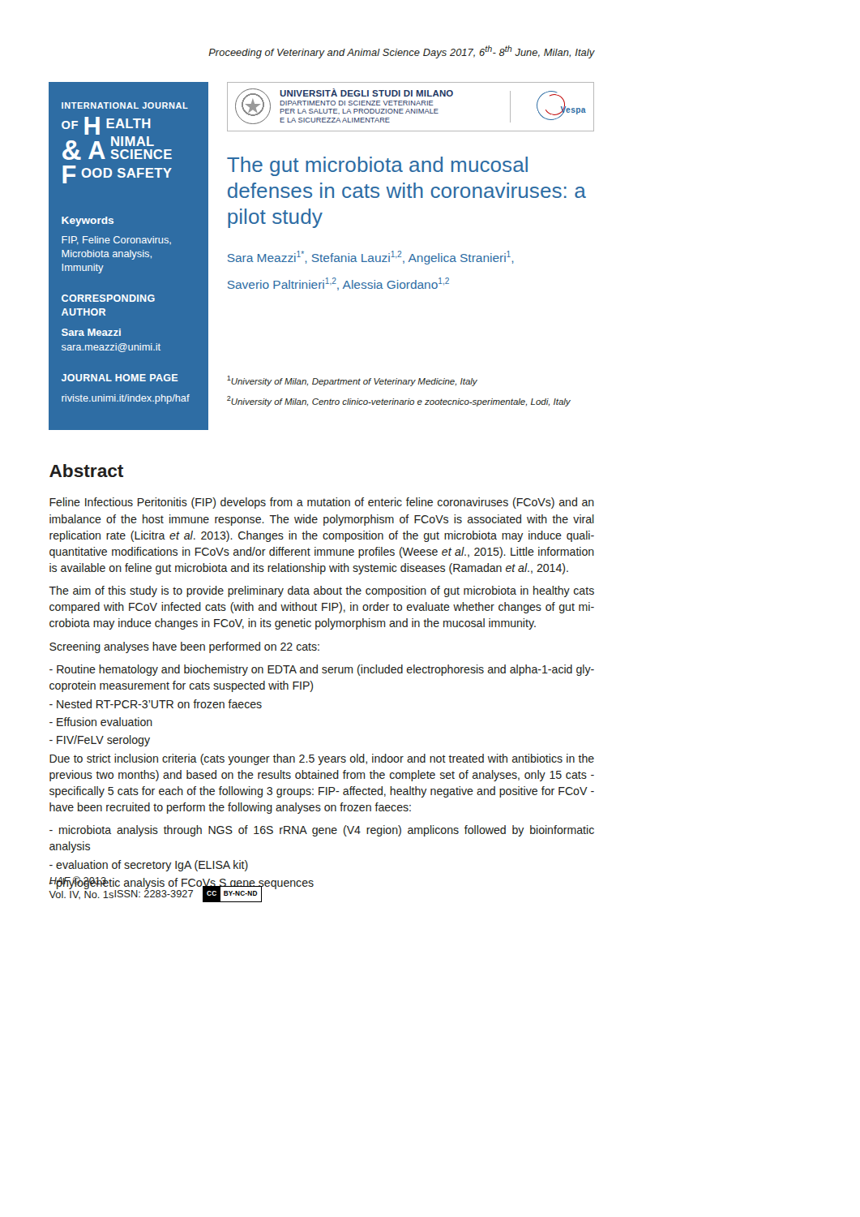Proceeding of Veterinary and Animal Science Days 2017, 6th- 8th June, Milan, Italy
International Journal
OF HEALTH
&ANIMAL SCIENCE
FOOD SAFETY
Keywords
FIP, Feline Coronavirus, Microbiota analysis, Immunity
Corresponding Author
Sara Meazzi
sara.meazzi@unimi.it
Journal home page
riviste.unimi.it/index.php/haf
Università degli Studi di Milano
Dipartimento di Scienze Veterinarie
per la Salute, la Produzione Animale
e la Sicurezza Alimentare
Vespa
The gut microbiota and mucosal defenses in cats with coronaviruses: a pilot study
Sara Meazzi1*, Stefania Lauzi1,2, Angelica Stranieri1,
Saverio Paltrinieri1,2, Alessia Giordano1,2
1University of Milan, Department of Veterinary Medicine, Italy
2University of Milan, Centro clinico-veterinario e zootecnico-sperimentale, Lodi, Italy
Abstract
Feline Infectious Peritonitis (FIP) develops from a mutation of enteric feline coronaviruses (FCoVs) and an imbalance of the host immune response. The wide polymorphism of FCoVs is associated with the viral replication rate (Licitra et al. 2013). Changes in the composition of the gut microbiota may induce quali-quantitative modifications in FCoVs and/or different immune profiles (Weese et al., 2015). Little information is available on feline gut microbiota and its relationship with systemic diseases (Ramadan et al., 2014).
The aim of this study is to provide preliminary data about the composition of gut microbiota in healthy cats compared with FCoV infected cats (with and without FIP), in order to evaluate whether changes of gut microbiota may induce changes in FCoV, in its genetic polymorphism and in the mucosal immunity.
Screening analyses have been performed on 22 cats:
- Routine hematology and biochemistry on EDTA and serum (included electrophoresis and alpha-1-acid glycoprotein measurement for cats suspected with FIP)
- Nested RT-PCR-3’UTR on frozen faeces
- Effusion evaluation
- FIV/FeLV serology
Due to strict inclusion criteria (cats younger than 2.5 years old, indoor and not treated with antibiotics in the previous two months) and based on the results obtained from the complete set of analyses, only 15 cats - specifically 5 cats for each of the following 3 groups: FIP- affected, healthy negative and positive for FCoV - have been recruited to perform the following analyses on frozen faeces:
- microbiota analysis through NGS of 16S rRNA gene (V4 region) amplicons followed by bioinformatic analysis
- evaluation of secretory IgA (ELISA kit)
- phylogenetic analysis of FCoVs S gene sequences
HAF © 2013
Vol. IV, No. 1s
ISSN: 2283-3927 CC BY-NC-ND